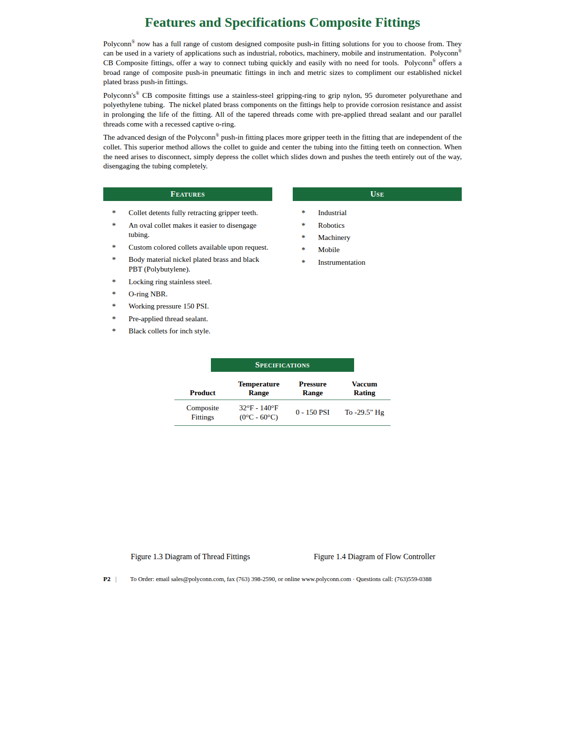Features and Specifications Composite Fittings
Polyconn® now has a full range of custom designed composite push-in fitting solutions for you to choose from. They can be used in a variety of applications such as industrial, robotics, machinery, mobile and instrumentation. Polyconn® CB Composite fittings, offer a way to connect tubing quickly and easily with no need for tools. Polyconn® offers a broad range of composite push-in pneumatic fittings in inch and metric sizes to compliment our established nickel plated brass push-in fittings.
Polyconn's® CB composite fittings use a stainless-steel gripping-ring to grip nylon, 95 durometer polyurethane and polyethylene tubing. The nickel plated brass components on the fittings help to provide corrosion resistance and assist in prolonging the life of the fitting. All of the tapered threads come with pre-applied thread sealant and our parallel threads come with a recessed captive o-ring.
The advanced design of the Polyconn® push-in fitting places more gripper teeth in the fitting that are independent of the collet. This superior method allows the collet to guide and center the tubing into the fitting teeth on connection. When the need arises to disconnect, simply depress the collet which slides down and pushes the teeth entirely out of the way, disengaging the tubing completely.
Features
Collet detents fully retracting gripper teeth.
An oval collet makes it easier to disengage tubing.
Custom colored collets available upon request.
Body material nickel plated brass and black PBT (Polybutylene).
Locking ring stainless steel.
O-ring NBR.
Working pressure 150 PSI.
Pre-applied thread sealant.
Black collets for inch style.
Use
Industrial
Robotics
Machinery
Mobile
Instrumentation
Specifications
| Product | Temperature Range | Pressure Range | Vaccum Rating |
| --- | --- | --- | --- |
| Composite Fittings | 32°F - 140°F (0°C - 60°C) | 0 - 150 PSI | To -29.5" Hg |
Figure 1.3 Diagram of Thread Fittings
Figure 1.4 Diagram of Flow Controller
P2 | To Order: email sales@polyconn.com, fax (763) 398-2590, or online www.polyconn.com · Questions call: (763)559-0388